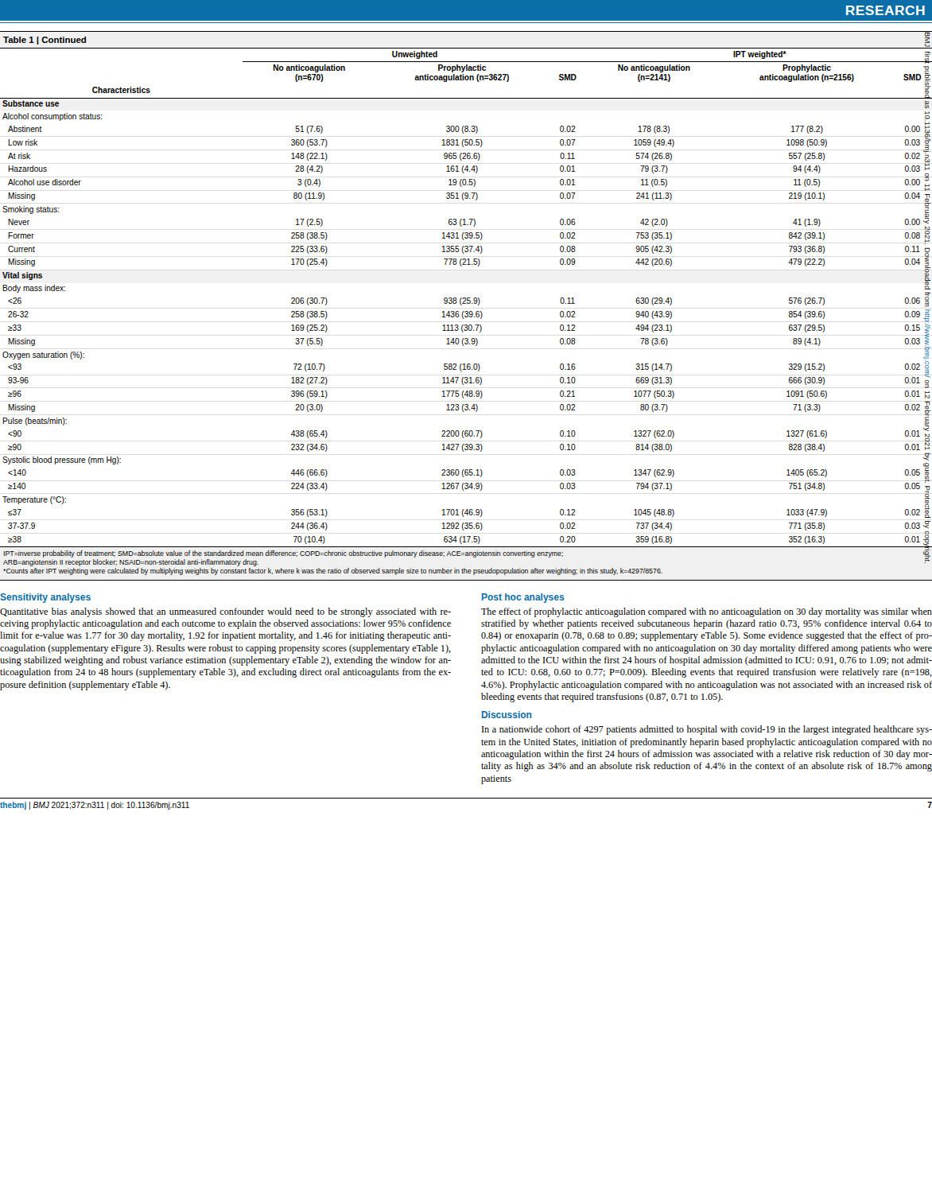RESEARCH
BMJ: first published as 10.1136/bmj.n311 on 11 February 2021. Downloaded from http://www.bmj.com/ on 12 February 2021 by guest. Protected by copyright.
Table 1 | Continued
| | Unweighted | IPT weighted* |
| --- | --- | --- |
| No anticoagulation (n=670) | Prophylactic anticoagulation (n=3627) | SMD | No anticoagulation (n=2141) | Prophylactic anticoagulation (n=2156) | SMD |
| Characteristics | |
| Substance use |
| Alcohol consumption status: | | | | | | |
| Abstinent | 51 (7.6) | 300 (8.3) | 0.02 | 178 (8.3) | 177 (8.2) | 0.00 |
| Low risk | 360 (53.7) | 1831 (50.5) | 0.07 | 1059 (49.4) | 1098 (50.9) | 0.03 |
| At risk | 148 (22.1) | 965 (26.6) | 0.11 | 574 (26.8) | 557 (25.8) | 0.02 |
| Hazardous | 28 (4.2) | 161 (4.4) | 0.01 | 79 (3.7) | 94 (4.4) | 0.03 |
| Alcohol use disorder | 3 (0.4) | 19 (0.5) | 0.01 | 11 (0.5) | 11 (0.5) | 0.00 |
| Missing | 80 (11.9) | 351 (9.7) | 0.07 | 241 (11.3) | 219 (10.1) | 0.04 |
| Smoking status: | | | | | | |
| Never | 17 (2.5) | 63 (1.7) | 0.06 | 42 (2.0) | 41 (1.9) | 0.00 |
| Former | 258 (38.5) | 1431 (39.5) | 0.02 | 753 (35.1) | 842 (39.1) | 0.08 |
| Current | 225 (33.6) | 1355 (37.4) | 0.08 | 905 (42.3) | 793 (36.8) | 0.11 |
| Missing | 170 (25.4) | 778 (21.5) | 0.09 | 442 (20.6) | 479 (22.2) | 0.04 |
| Vital signs |
| Body mass index: | | | | | | |
| <26 | 206 (30.7) | 938 (25.9) | 0.11 | 630 (29.4) | 576 (26.7) | 0.06 |
| 26-32 | 258 (38.5) | 1436 (39.6) | 0.02 | 940 (43.9) | 854 (39.6) | 0.09 |
| ≥33 | 169 (25.2) | 1113 (30.7) | 0.12 | 494 (23.1) | 637 (29.5) | 0.15 |
| Missing | 37 (5.5) | 140 (3.9) | 0.08 | 78 (3.6) | 89 (4.1) | 0.03 |
| Oxygen saturation (%): | | | | | | |
| <93 | 72 (10.7) | 582 (16.0) | 0.16 | 315 (14.7) | 329 (15.2) | 0.02 |
| 93-96 | 182 (27.2) | 1147 (31.6) | 0.10 | 669 (31.3) | 666 (30.9) | 0.01 |
| ≥96 | 396 (59.1) | 1775 (48.9) | 0.21 | 1077 (50.3) | 1091 (50.6) | 0.01 |
| Missing | 20 (3.0) | 123 (3.4) | 0.02 | 80 (3.7) | 71 (3.3) | 0.02 |
| Pulse (beats/min): | | | | | | |
| <90 | 438 (65.4) | 2200 (60.7) | 0.10 | 1327 (62.0) | 1327 (61.6) | 0.01 |
| ≥90 | 232 (34.6) | 1427 (39.3) | 0.10 | 814 (38.0) | 828 (38.4) | 0.01 |
| Systolic blood pressure (mm Hg): | | | | | | |
| <140 | 446 (66.6) | 2360 (65.1) | 0.03 | 1347 (62.9) | 1405 (65.2) | 0.05 |
| ≥140 | 224 (33.4) | 1267 (34.9) | 0.03 | 794 (37.1) | 751 (34.8) | 0.05 |
| Temperature (°C): | | | | | | |
| ≤37 | 356 (53.1) | 1701 (46.9) | 0.12 | 1045 (48.8) | 1033 (47.9) | 0.02 |
| 37-37.9 | 244 (36.4) | 1292 (35.6) | 0.02 | 737 (34.4) | 771 (35.8) | 0.03 |
| ≥38 | 70 (10.4) | 634 (17.5) | 0.20 | 359 (16.8) | 352 (16.3) | 0.01 |
IPT=inverse probability of treatment; SMD=absolute value of the standardized mean difference; COPD=chronic obstructive pulmonary disease; ACE=angiotensin converting enzyme;
ARB=angiotensin II receptor blocker; NSAID=non-steroidal anti-inflammatory drug.
*Counts after IPT weighting were calculated by multiplying weights by constant factor k, where k was the ratio of observed sample size to number in the pseudopopulation after weighting; in this study, k=4297/8576.
Sensitivity analyses
Quantitative bias analysis showed that an unmeasured confounder would need to be strongly associated with receiving prophylactic anticoagulation and each outcome to explain the observed associations: lower 95% confidence limit for e-value was 1.77 for 30 day mortality, 1.92 for inpatient mortality, and 1.46 for initiating therapeutic anticoagulation (supplementary eFigure 3). Results were robust to capping propensity scores (supplementary eTable 1), using stabilized weighting and robust variance estimation (supplementary eTable 2), extending the window for anticoagulation from 24 to 48 hours (supplementary eTable 3), and excluding direct oral anticoagulants from the exposure definition (supplementary eTable 4).
Post hoc analyses
The effect of prophylactic anticoagulation compared with no anticoagulation on 30 day mortality was similar when stratified by whether patients received subcutaneous heparin (hazard ratio 0.73, 95% confidence interval 0.64 to 0.84) or enoxaparin (0.78, 0.68 to 0.89; supplementary eTable 5). Some evidence suggested that the effect of prophylactic anticoagulation compared with no anticoagulation on 30 day mortality differed among patients who were admitted to the ICU within the first 24 hours of hospital admission (admitted to ICU: 0.91, 0.76 to 1.09; not admitted to ICU: 0.68, 0.60 to 0.77; P=0.009). Bleeding events that required transfusion were relatively rare (n=198, 4.6%). Prophylactic anticoagulation compared with no anticoagulation was not associated with an increased risk of bleeding events that required transfusions (0.87, 0.71 to 1.05).
Discussion
In a nationwide cohort of 4297 patients admitted to hospital with covid-19 in the largest integrated healthcare system in the United States, initiation of predominantly heparin based prophylactic anticoagulation compared with no anticoagulation within the first 24 hours of admission was associated with a relative risk reduction of 30 day mortality as high as 34% and an absolute risk reduction of 4.4% in the context of an absolute risk of 18.7% among patients
thebmj | BMJ 2021;372:n311 | doi: 10.1136/bmj.n311
7